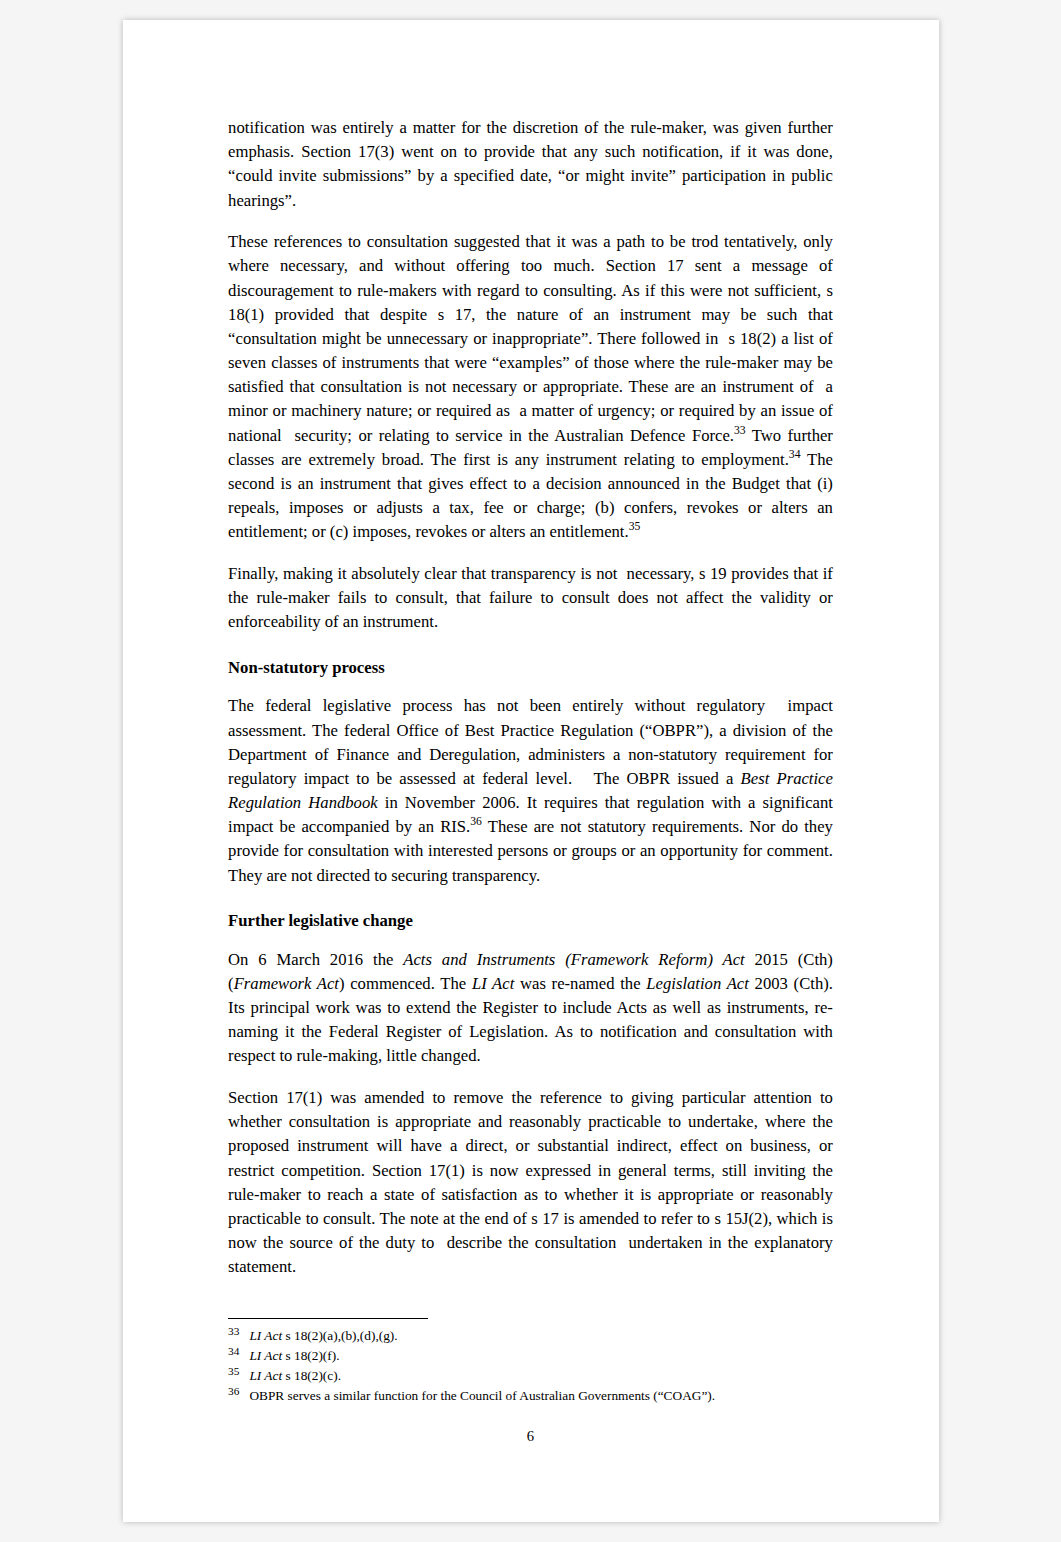notification was entirely a matter for the discretion of the rule-maker, was given further emphasis. Section 17(3) went on to provide that any such notification, if it was done, “could invite submissions” by a specified date, “or might invite” participation in public hearings”.
These references to consultation suggested that it was a path to be trod tentatively, only where necessary, and without offering too much. Section 17 sent a message of discouragement to rule-makers with regard to consulting. As if this were not sufficient, s 18(1) provided that despite s 17, the nature of an instrument may be such that “consultation might be unnecessary or inappropriate”. There followed in s 18(2) a list of seven classes of instruments that were “examples” of those where the rule-maker may be satisfied that consultation is not necessary or appropriate. These are an instrument of a minor or machinery nature; or required as a matter of urgency; or required by an issue of national security; or relating to service in the Australian Defence Force.33 Two further classes are extremely broad. The first is any instrument relating to employment.34 The second is an instrument that gives effect to a decision announced in the Budget that (i) repeals, imposes or adjusts a tax, fee or charge; (b) confers, revokes or alters an entitlement; or (c) imposes, revokes or alters an entitlement.35
Finally, making it absolutely clear that transparency is not necessary, s 19 provides that if the rule-maker fails to consult, that failure to consult does not affect the validity or enforceability of an instrument.
Non-statutory process
The federal legislative process has not been entirely without regulatory impact assessment. The federal Office of Best Practice Regulation (“OBPR”), a division of the Department of Finance and Deregulation, administers a non-statutory requirement for regulatory impact to be assessed at federal level. The OBPR issued a Best Practice Regulation Handbook in November 2006. It requires that regulation with a significant impact be accompanied by an RIS.36 These are not statutory requirements. Nor do they provide for consultation with interested persons or groups or an opportunity for comment. They are not directed to securing transparency.
Further legislative change
On 6 March 2016 the Acts and Instruments (Framework Reform) Act 2015 (Cth) (Framework Act) commenced. The LI Act was re-named the Legislation Act 2003 (Cth). Its principal work was to extend the Register to include Acts as well as instruments, re-naming it the Federal Register of Legislation. As to notification and consultation with respect to rule-making, little changed.
Section 17(1) was amended to remove the reference to giving particular attention to whether consultation is appropriate and reasonably practicable to undertake, where the proposed instrument will have a direct, or substantial indirect, effect on business, or restrict competition. Section 17(1) is now expressed in general terms, still inviting the rule-maker to reach a state of satisfaction as to whether it is appropriate or reasonably practicable to consult. The note at the end of s 17 is amended to refer to s 15J(2), which is now the source of the duty to describe the consultation undertaken in the explanatory statement.
33 LI Act s 18(2)(a),(b),(d),(g).
34 LI Act s 18(2)(f).
35 LI Act s 18(2)(c).
36 OBPR serves a similar function for the Council of Australian Governments (“COAG”).
6